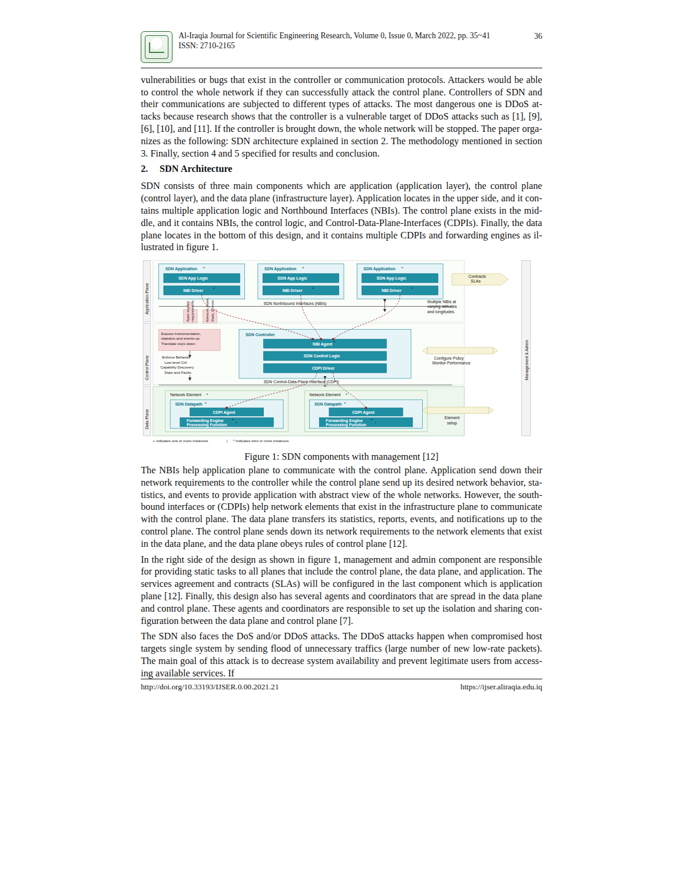Al-Iraqia Journal for Scientific Engineering Research, Volume 0, Issue 0, March 2022, pp. 35~41
ISSN: 2710-2165
36
vulnerabilities or bugs that exist in the controller or communication protocols. Attackers would be able to control the whole network if they can successfully attack the control plane. Controllers of SDN and their communications are subjected to different types of attacks. The most dangerous one is DDoS attacks because research shows that the controller is a vulnerable target of DDoS attacks such as [1], [9], [6], [10], and [11]. If the controller is brought down, the whole network will be stopped. The paper organizes as the following: SDN architecture explained in section 2. The methodology mentioned in section 3. Finally, section 4 and 5 specified for results and conclusion.
2. SDN Architecture
SDN consists of three main components which are application (application layer), the control plane (control layer), and the data plane (infrastructure layer). Application locates in the upper side, and it contains multiple application logic and Northbound Interfaces (NBIs). The control plane exists in the middle, and it contains NBIs, the control logic, and Control-Data-Plane-Interfaces (CDPIs). Finally, the data plane locates in the bottom of this design, and it contains multiple CDPIs and forwarding engines as illustrated in figure 1.
Application Plane Control Plane Data Plane Management & Admin SDN Application + SDN App Logic NBI Driver + SDN Application + SDN App Logic NBI Driver + SDN Application + SDN App Logic NBI Driver + Contracts SLAs SDN Northbound Interfaces (NBIs) Multiple NBIs at varying latitudes and longitudes. Apps explicit requirements Network State, Stats, Events Expose Instrumentation, statistics and events up Translate req's down Enforce Behavior Low-level Ctrl Capability Discovery Stats and Faults SDN Controller NBI Agent + SDN Control Logic CDPI Driver Configure Policy Monitor Performance SDN Control-Data-Plane Interface (CDPI) Network Element + SDN Datapath + CDPI Agent Forwarding Engine + Processing Function * Network Element + SDN Datapath + CDPI Agent Forwarding Engine + Processing Function * Element setup + indicates one or more instances | * indicates zero or more instances
Figure 1: SDN components with management [12]
The NBIs help application plane to communicate with the control plane. Application send down their network requirements to the controller while the control plane send up its desired network behavior, statistics, and events to provide application with abstract view of the whole networks. However, the southbound interfaces or (CDPIs) help network elements that exist in the infrastructure plane to communicate with the control plane. The data plane transfers its statistics, reports, events, and notifications up to the control plane. The control plane sends down its network requirements to the network elements that exist in the data plane, and the data plane obeys rules of control plane [12].
In the right side of the design as shown in figure 1, management and admin component are responsible for providing static tasks to all planes that include the control plane, the data plane, and application. The services agreement and contracts (SLAs) will be configured in the last component which is application plane [12]. Finally, this design also has several agents and coordinators that are spread in the data plane and control plane. These agents and coordinators are responsible to set up the isolation and sharing configuration between the data plane and control plane [7].
The SDN also faces the DoS and/or DDoS attacks. The DDoS attacks happen when compromised host targets single system by sending flood of unnecessary traffics (large number of new low-rate packets). The main goal of this attack is to decrease system availability and prevent legitimate users from accessing available services. If
http://doi.org/10.33193/IJSER.0.00.2021.21
https://ijser.aliraqia.edu.iq